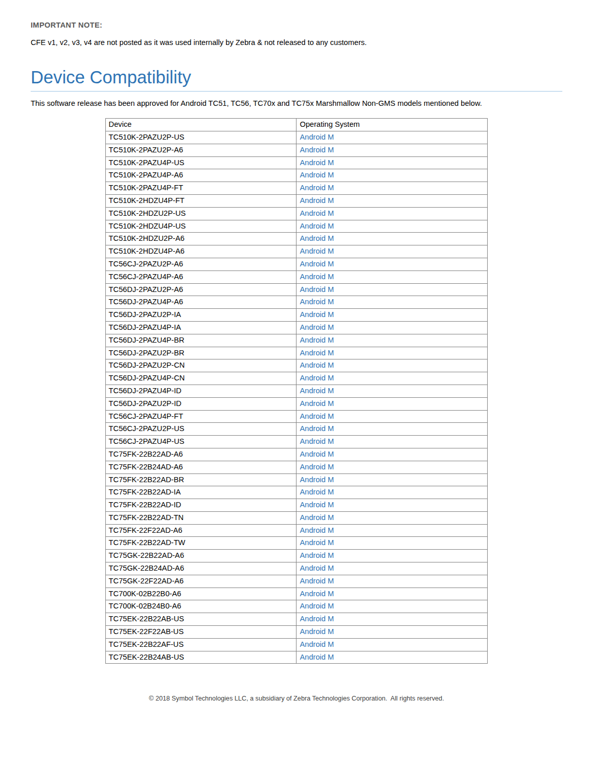IMPORTANT NOTE:
CFE v1, v2, v3, v4 are not posted as it was used internally by Zebra & not released to any customers.
Device Compatibility
This software release has been approved for Android TC51, TC56, TC70x and TC75x Marshmallow Non-GMS models mentioned below.
| Device | Operating System |
| TC510K-2PAZU2P-US | Android M |
| TC510K-2PAZU2P-A6 | Android M |
| TC510K-2PAZU4P-US | Android M |
| TC510K-2PAZU4P-A6 | Android M |
| TC510K-2PAZU4P-FT | Android M |
| TC510K-2HDZU4P-FT | Android M |
| TC510K-2HDZU2P-US | Android M |
| TC510K-2HDZU4P-US | Android M |
| TC510K-2HDZU2P-A6 | Android M |
| TC510K-2HDZU4P-A6 | Android M |
| TC56CJ-2PAZU2P-A6 | Android M |
| TC56CJ-2PAZU4P-A6 | Android M |
| TC56DJ-2PAZU2P-A6 | Android M |
| TC56DJ-2PAZU4P-A6 | Android M |
| TC56DJ-2PAZU2P-IA | Android M |
| TC56DJ-2PAZU4P-IA | Android M |
| TC56DJ-2PAZU4P-BR | Android M |
| TC56DJ-2PAZU2P-BR | Android M |
| TC56DJ-2PAZU2P-CN | Android M |
| TC56DJ-2PAZU4P-CN | Android M |
| TC56DJ-2PAZU4P-ID | Android M |
| TC56DJ-2PAZU2P-ID | Android M |
| TC56CJ-2PAZU4P-FT | Android M |
| TC56CJ-2PAZU2P-US | Android M |
| TC56CJ-2PAZU4P-US | Android M |
| TC75FK-22B22AD-A6 | Android M |
| TC75FK-22B24AD-A6 | Android M |
| TC75FK-22B22AD-BR | Android M |
| TC75FK-22B22AD-IA | Android M |
| TC75FK-22B22AD-ID | Android M |
| TC75FK-22B22AD-TN | Android M |
| TC75FK-22F22AD-A6 | Android M |
| TC75FK-22B22AD-TW | Android M |
| TC75GK-22B22AD-A6 | Android M |
| TC75GK-22B24AD-A6 | Android M |
| TC75GK-22F22AD-A6 | Android M |
| TC700K-02B22B0-A6 | Android M |
| TC700K-02B24B0-A6 | Android M |
| TC75EK-22B22AB-US | Android M |
| TC75EK-22F22AB-US | Android M |
| TC75EK-22B22AF-US | Android M |
| TC75EK-22B24AB-US | Android M |
© 2018 Symbol Technologies LLC, a subsidiary of Zebra Technologies Corporation. All rights reserved.